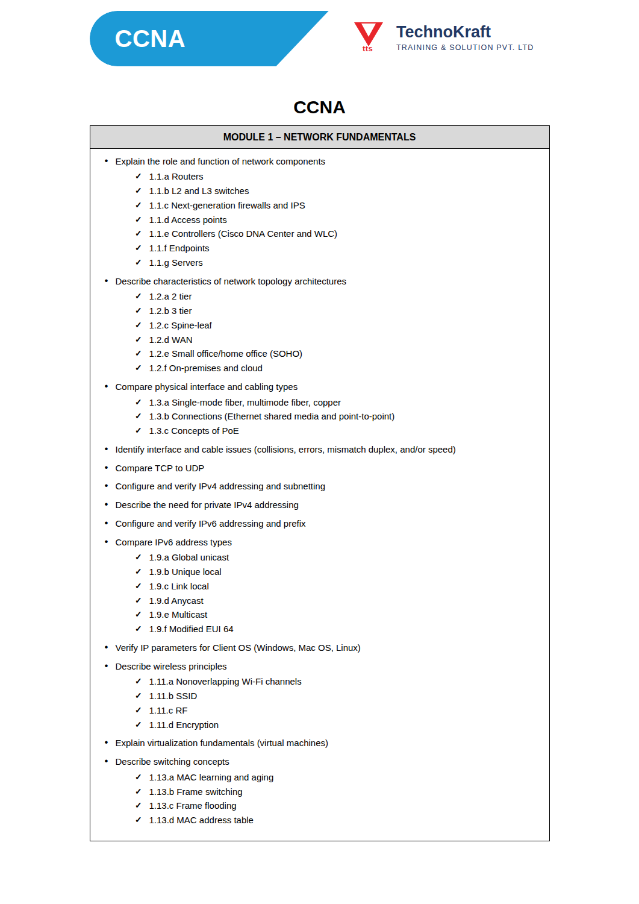CCNA
tts
TechnoKraft
TRAINING & SOLUTION PVT. LTD
CCNA
| MODULE 1 – NETWORK FUNDAMENTALS |
| --- |
| Explain the role and function of network components 1.1.a Routers 1.1.b L2 and L3 switches 1.1.c Next-generation firewalls and IPS 1.1.d Access points 1.1.e Controllers (Cisco DNA Center and WLC) 1.1.f Endpoints 1.1.g Servers Describe characteristics of network topology architectures 1.2.a 2 tier 1.2.b 3 tier 1.2.c Spine-leaf 1.2.d WAN 1.2.e Small office/home office (SOHO) 1.2.f On-premises and cloud Compare physical interface and cabling types 1.3.a Single-mode fiber, multimode fiber, copper 1.3.b Connections (Ethernet shared media and point-to-point) 1.3.c Concepts of PoE Identify interface and cable issues (collisions, errors, mismatch duplex, and/or speed) Compare TCP to UDP Configure and verify IPv4 addressing and subnetting Describe the need for private IPv4 addressing Configure and verify IPv6 addressing and prefix Compare IPv6 address types 1.9.a Global unicast 1.9.b Unique local 1.9.c Link local 1.9.d Anycast 1.9.e Multicast 1.9.f Modified EUI 64 Verify IP parameters for Client OS (Windows, Mac OS, Linux) Describe wireless principles 1.11.a Nonoverlapping Wi-Fi channels 1.11.b SSID 1.11.c RF 1.11.d Encryption Explain virtualization fundamentals (virtual machines) Describe switching concepts 1.13.a MAC learning and aging 1.13.b Frame switching 1.13.c Frame flooding 1.13.d MAC address table |